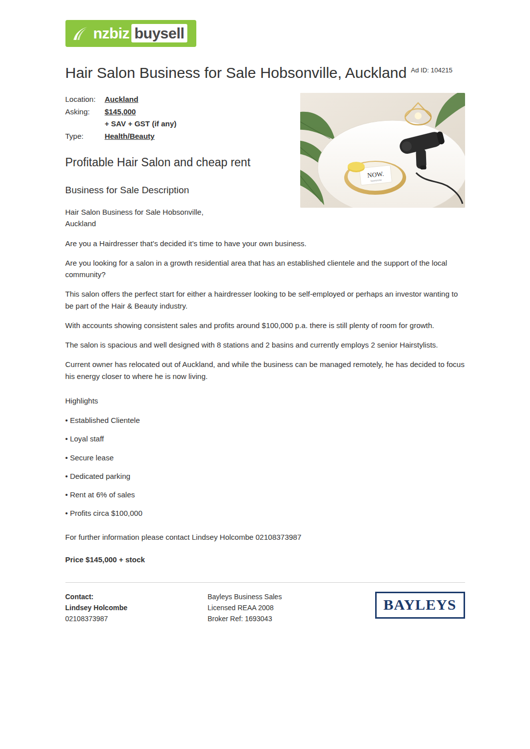nzbizbuysell
Hair Salon Business for Sale Hobsonville, Auckland Ad ID: 104215
| Location: | Auckland |
| Asking: | $145,000 + SAV + GST (if any) |
| Type: | Health/Beauty |
Profitable Hair Salon and cheap rent
Business for Sale Description
Hair Salon Business for Sale Hobsonville,
Auckland
NOW. beautytime
Are you a Hairdresser that’s decided it’s time to have your own business.
Are you looking for a salon in a growth residential area that has an established clientele and the support of the local community?
This salon offers the perfect start for either a hairdresser looking to be self-employed or perhaps an investor wanting to be part of the Hair & Beauty industry.
With accounts showing consistent sales and profits around $100,000 p.a. there is still plenty of room for growth.
The salon is spacious and well designed with 8 stations and 2 basins and currently employs 2 senior Hairstylists.
Current owner has relocated out of Auckland, and while the business can be managed remotely, he has decided to focus his energy closer to where he is now living.
Highlights
• Established Clientele
• Loyal staff
• Secure lease
• Dedicated parking
• Rent at 6% of sales
• Profits circa $100,000
For further information please contact Lindsey Holcombe 02108373987
Price $145,000 + stock
Contact:
Lindsey Holcombe
02108373987
Bayleys Business Sales
Licensed REAA 2008
Broker Ref: 1693043
BAYLEYS